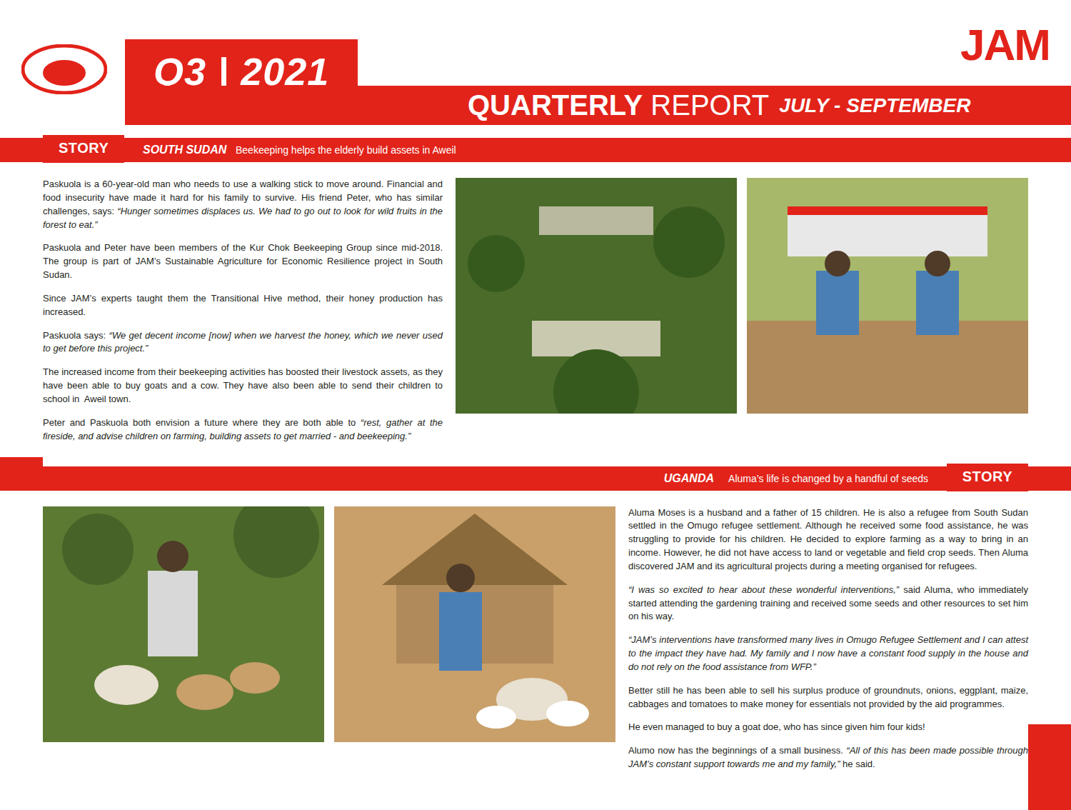Q3 | 2021
QUARTERLY REPORT JULY - SEPTEMBER
JAM
STORY
SOUTH SUDAN
Beekeeping helps the elderly build assets in Aweil
Paskuola is a 60-year-old man who needs to use a walking stick to move around. Financial and food insecurity have made it hard for his family to survive. His friend Peter, who has similar challenges, says: “Hunger sometimes displaces us. We had to go out to look for wild fruits in the forest to eat.”
Paskuola and Peter have been members of the Kur Chok Beekeeping Group since mid-2018. The group is part of JAM’s Sustainable Agriculture for Economic Resilience project in South Sudan.
Since JAM’s experts taught them the Transitional Hive method, their honey production has increased.
Paskuola says: “We get decent income [now] when we harvest the honey, which we never used to get before this project.”
The increased income from their beekeeping activities has boosted their livestock assets, as they have been able to buy goats and a cow. They have also been able to send their children to school in Aweil town.
Peter and Paskuola both envision a future where they are both able to “rest, gather at the fireside, and advise children on farming, building assets to get married - and beekeeping.”
STORY
UGANDA
Aluma’s life is changed by a handful of seeds
Aluma Moses is a husband and a father of 15 children. He is also a refugee from South Sudan settled in the Omugo refugee settlement. Although he received some food assistance, he was struggling to provide for his children. He decided to explore farming as a way to bring in an income. However, he did not have access to land or vegetable and field crop seeds. Then Aluma discovered JAM and its agricultural projects during a meeting organised for refugees.
“I was so excited to hear about these wonderful interventions,” said Aluma, who immediately started attending the gardening training and received some seeds and other resources to set him on his way.
“JAM’s interventions have transformed many lives in Omugo Refugee Settlement and I can attest to the impact they have had. My family and I now have a constant food supply in the house and do not rely on the food assistance from WFP.”
Better still he has been able to sell his surplus produce of groundnuts, onions, eggplant, maize, cabbages and tomatoes to make money for essentials not provided by the aid programmes.
He even managed to buy a goat doe, who has since given him four kids!
Alumo now has the beginnings of a small business. “All of this has been made possible through JAM’s constant support towards me and my family,” he said.